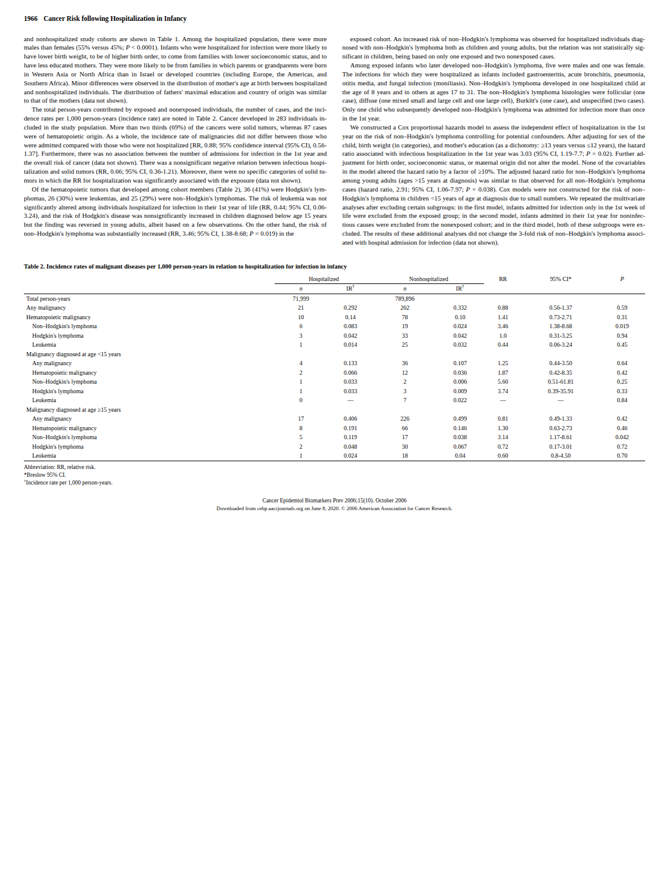1966 Cancer Risk following Hospitalization in Infancy
and nonhospitalized study cohorts are shown in Table 1. Among the hospitalized population, there were more males than females (55% versus 45%; P < 0.0001). Infants who were hospitalized for infection were more likely to have lower birth weight, to be of higher birth order, to come from families with lower socioeconomic status, and to have less educated mothers. They were more likely to be from families in which parents or grandparents were born in Western Asia or North Africa than in Israel or developed countries (including Europe, the Americas, and Southern Africa). Minor differences were observed in the distribution of mother's age at birth between hospitalized and nonhospitalized individuals. The distribution of fathers' maximal education and country of origin was similar to that of the mothers (data not shown).
The total person-years contributed by exposed and nonexposed individuals, the number of cases, and the incidence rates per 1,000 person-years (incidence rate) are noted in Table 2. Cancer developed in 283 individuals included in the study population. More than two thirds (69%) of the cancers were solid tumors, whereas 87 cases were of hematopoietic origin. As a whole, the incidence rate of malignancies did not differ between those who were admitted compared with those who were not hospitalized [RR, 0.88; 95% confidence interval (95% CI), 0.56-1.37]. Furthermore, there was no association between the number of admissions for infection in the 1st year and the overall risk of cancer (data not shown). There was a nonsignificant negative relation between infectious hospitalization and solid tumors (RR, 0.66; 95% CI, 0.36-1.21). Moreover, there were no specific categories of solid tumors in which the RR for hospitalization was significantly associated with the exposure (data not shown).
Of the hematopoietic tumors that developed among cohort members (Table 2), 36 (41%) were Hodgkin's lymphomas, 26 (30%) were leukemias, and 25 (29%) were non–Hodgkin's lymphomas. The risk of leukemia was not significantly altered among individuals hospitalized for infection in their 1st year of life (RR, 0.44; 95% CI, 0.06-3.24), and the risk of Hodgkin's disease was nonsignificantly increased in children diagnosed below age 15 years but the finding was reversed in young adults, albeit based on a few observations. On the other hand, the risk of non–Hodgkin's lymphoma was substantially increased (RR, 3.46; 95% CI, 1.38-8.68; P = 0.019) in the
exposed cohort. An increased risk of non–Hodgkin's lymphoma was observed for hospitalized individuals diagnosed with non–Hodgkin's lymphoma both as children and young adults, but the relation was not statistically significant in children, being based on only one exposed and two nonexposed cases.
Among exposed infants who later developed non–Hodgkin's lymphoma, five were males and one was female. The infections for which they were hospitalized as infants included gastroenteritis, acute bronchitis, pneumonia, otitis media, and fungal infection (moniliasis). Non–Hodgkin's lymphoma developed in one hospitalized child at the age of 8 years and in others at ages 17 to 31. The non–Hodgkin's lymphoma histologies were follicular (one case), diffuse (one mixed small and large cell and one large cell), Burkitt's (one case), and unspecified (two cases). Only one child who subsequently developed non–Hodgkin's lymphoma was admitted for infection more than once in the 1st year.
We constructed a Cox proportional hazards model to assess the independent effect of hospitalization in the 1st year on the risk of non–Hodgkin's lymphoma controlling for potential confounders. After adjusting for sex of the child, birth weight (in categories), and mother's education (as a dichotomy: ≥13 years versus ≤12 years), the hazard ratio associated with infectious hospitalization in the 1st year was 3.03 (95% CI, 1.19-7.7; P = 0.02). Further adjustment for birth order, socioeconomic status, or maternal origin did not alter the model. None of the covariables in the model altered the hazard ratio by a factor of ≥10%. The adjusted hazard ratio for non–Hodgkin's lymphoma among young adults (ages >15 years at diagnosis) was similar to that observed for all non–Hodgkin's lymphoma cases (hazard ratio, 2.91; 95% CI, 1.06-7.97; P = 0.038). Cox models were not constructed for the risk of non–Hodgkin's lymphoma in children <15 years of age at diagnosis due to small numbers. We repeated the multivariate analyses after excluding certain subgroups: in the first model, infants admitted for infection only in the 1st week of life were excluded from the exposed group; in the second model, infants admitted in their 1st year for noninfectious causes were excluded from the nonexposed cohort; and in the third model, both of these subgroups were excluded. The results of these additional analyses did not change the 3-fold risk of non–Hodgkin's lymphoma associated with hospital admission for infection (data not shown).
Table 2. Incidence rates of malignant diseases per 1,000 person-years in relation to hospitalization for infection in infancy
| | Hospitalized | Nonhospitalized | RR | 95% CI* | P |
| --- | --- | --- | --- | --- | --- |
| | n | IR † | n | IR † | | | |
| Total person-years | 71,999 | | 789,896 | | | | |
| Any malignancy | 21 | 0.292 | 262 | 0.332 | 0.88 | 0.56-1.37 | 0.59 |
| Hematopoietic malignancy | 10 | 0.14 | 78 | 0.10 | 1.41 | 0.73-2.71 | 0.31 |
| Non–Hodgkin's lymphoma | 6 | 0.083 | 19 | 0.024 | 3.46 | 1.38-8.68 | 0.019 |
| Hodgkin's lymphoma | 3 | 0.042 | 33 | 0.042 | 1.0 | 0.31-3.25 | 0.94 |
| Leukemia | 1 | 0.014 | 25 | 0.032 | 0.44 | 0.06-3.24 | 0.45 |
| Malignancy diagnosed at age <15 years | | | | | | | |
| Any malignancy | 4 | 0.133 | 36 | 0.107 | 1.25 | 0.44-3.50 | 0.64 |
| Hematopoietic malignancy | 2 | 0.066 | 12 | 0.036 | 1.87 | 0.42-8.35 | 0.42 |
| Non–Hodgkin's lymphoma | 1 | 0.033 | 2 | 0.006 | 5.60 | 0.51-61.81 | 0.25 |
| Hodgkin's lymphoma | 1 | 0.033 | 3 | 0.009 | 3.74 | 0.39-35.91 | 0.33 |
| Leukemia | 0 | — | 7 | 0.022 | — | — | 0.84 |
| Malignancy diagnosed at age ≥15 years | | | | | | | |
| Any malignancy | 17 | 0.406 | 226 | 0.499 | 0.81 | 0.49-1.33 | 0.42 |
| Hematopoietic malignancy | 8 | 0.191 | 66 | 0.146 | 1.30 | 0.63-2.73 | 0.46 |
| Non–Hodgkin's lymphoma | 5 | 0.119 | 17 | 0.038 | 3.14 | 1.17-8.61 | 0.042 |
| Hodgkin's lymphoma | 2 | 0.048 | 30 | 0.067 | 0.72 | 0.17-3.01 | 0.72 |
| Leukemia | 1 | 0.024 | 18 | 0.04 | 0.60 | 0.8-4.50 | 0.70 |
Abbreviation: RR, relative risk.
*Breslow 95% CI.
†Incidence rate per 1,000 person-years.
Cancer Epidemiol Biomarkers Prev 2006;15(10). October 2006
Downloaded from cebp.aacrjournals.org on June 8, 2020. © 2006 American Association for Cancer Research.